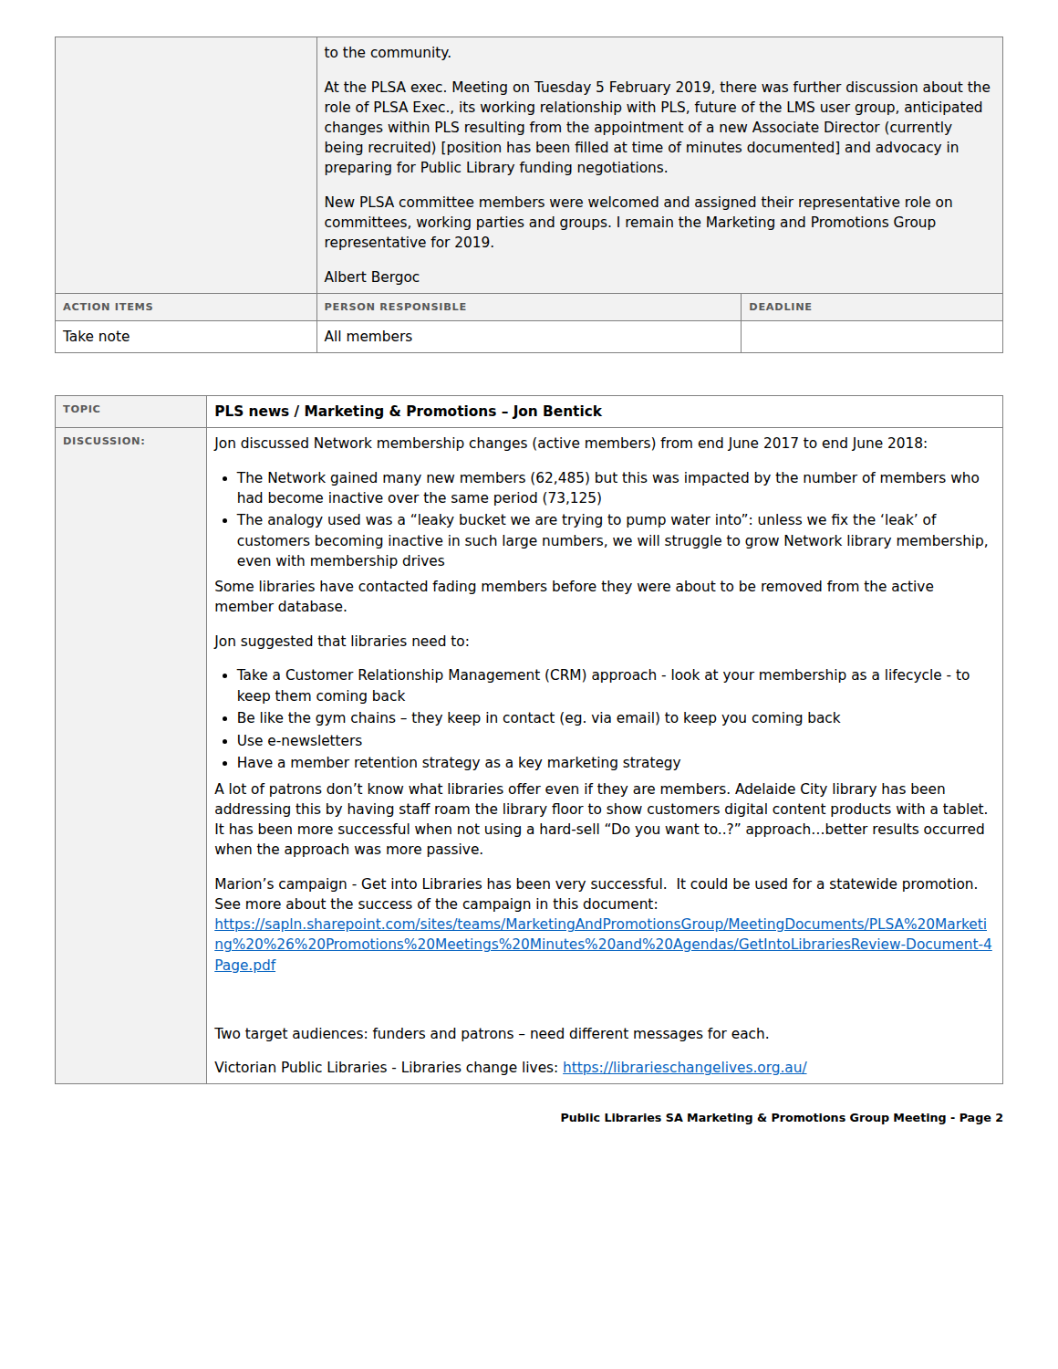| | to the community. At the PLSA exec. Meeting on Tuesday 5 February 2019, there was further discussion about the role of PLSA Exec., its working relationship with PLS, future of the LMS user group, anticipated changes within PLS resulting from the appointment of a new Associate Director (currently being recruited) [position has been filled at time of minutes documented] and advocacy in preparing for Public Library funding negotiations. New PLSA committee members were welcomed and assigned their representative role on committees, working parties and groups. I remain the Marketing and Promotions Group representative for 2019. Albert Bergoc |
| ACTION ITEMS | PERSON RESPONSIBLE | DEADLINE |
| Take note | All members | |
| TOPIC | PLS news / Marketing & Promotions – Jon Bentick |
| DISCUSSION: | Jon discussed Network membership changes (active members) from end June 2017 to end June 2018: The Network gained many new members (62,485) but this was impacted by the number of members who had become inactive over the same period (73,125) The analogy used was a “leaky bucket we are trying to pump water into”: unless we fix the ‘leak’ of customers becoming inactive in such large numbers, we will struggle to grow Network library membership, even with membership drives Some libraries have contacted fading members before they were about to be removed from the active member database. Jon suggested that libraries need to: Take a Customer Relationship Management (CRM) approach - look at your membership as a lifecycle - to keep them coming back Be like the gym chains – they keep in contact (eg. via email) to keep you coming back Use e-newsletters Have a member retention strategy as a key marketing strategy A lot of patrons don’t know what libraries offer even if they are members. Adelaide City library has been addressing this by having staff roam the library floor to show customers digital content products with a tablet. It has been more successful when not using a hard-sell “Do you want to..?” approach…better results occurred when the approach was more passive. Marion’s campaign - Get into Libraries has been very successful. It could be used for a statewide promotion. See more about the success of the campaign in this document: https://sapln.sharepoint.com/sites/teams/MarketingAndPromotionsGroup/MeetingDocuments/PLSA%20Marketing%20%26%20Promotions%20Meetings%20Minutes%20and%20Agendas/GetIntoLibrariesReview-Document-4Page.pdf Two target audiences: funders and patrons – need different messages for each. Victorian Public Libraries - Libraries change lives: https://librarieschangelives.org.au/ |
Public Libraries SA Marketing & Promotions Group Meeting - Page 2